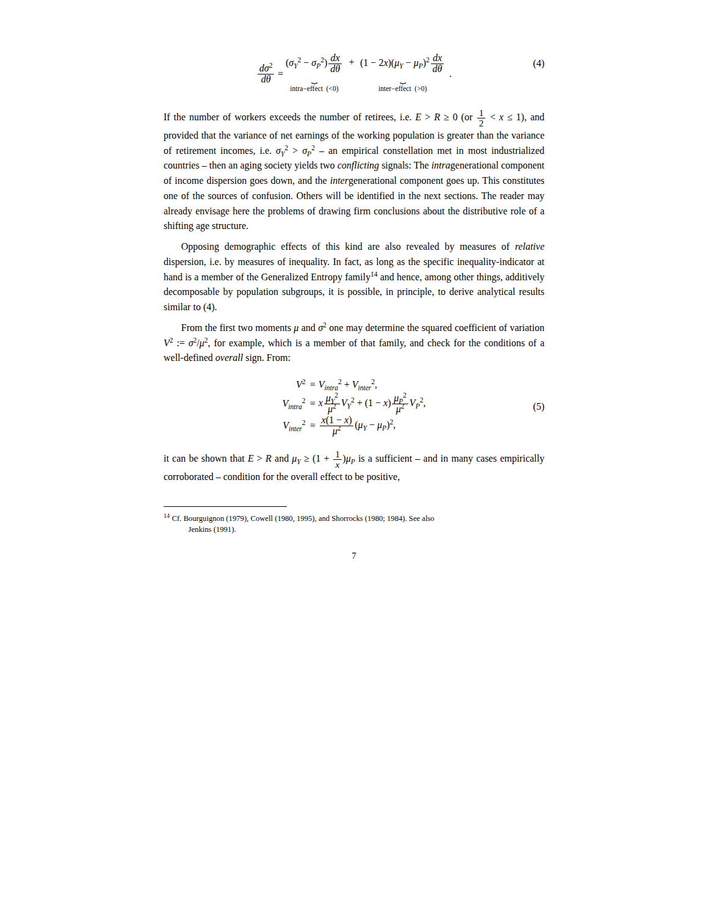| dσ 2 dθ | = | ( σ Y 2 − σ P 2 ) dx dθ ⏟ intra−effect (<0) + (1 − 2 x )( μ Y − μ P ) 2 dx dθ ⏟ inter−effect (>0) | . |
(4)
If the number of workers exceeds the number of retirees, i.e. E > R ≥ 0 (or 12 < x ≤ 1), and provided that the variance of net earnings of the working population is greater than the variance of retirement incomes, i.e. σY2 > σP2 – an empirical constellation met in most industrialized countries – then an aging society yields two conflicting signals: The intragenerational component of income dispersion goes down, and the intergenerational component goes up. This constitutes one of the sources of confusion. Others will be identified in the next sections. The reader may already envisage here the problems of drawing firm conclusions about the distributive role of a shifting age structure.
Opposing demographic effects of this kind are also revealed by measures of relative dispersion, i.e. by measures of inequality. In fact, as long as the specific inequality-indicator at hand is a member of the Generalized Entropy family14 and hence, among other things, additively decomposable by population subgroups, it is possible, in principle, to derive analytical results similar to (4).
From the first two moments μ and σ2 one may determine the squared coefficient of variation V2 := σ2/μ2, for example, which is a member of that family, and check for the conditions of a well-defined overall sign. From:
| V 2 | = | V intra 2 + V inter 2 , |
| V intra 2 | = | x μ Y 2 μ 2 V Y 2 + (1 − x ) μ P 2 μ 2 V P 2 , |
| V inter 2 | = | x (1 − x ) μ 2 ( μ Y − μ P ) 2 , |
(5)
it can be shown that E > R and μY ≥ (1 + 1 x)μP is a sufficient – and in many cases empirically corroborated – condition for the overall effect to be positive,
14 Cf. Bourguignon (1979), Cowell (1980, 1995), and Shorrocks (1980; 1984). See alsoJenkins (1991).
7